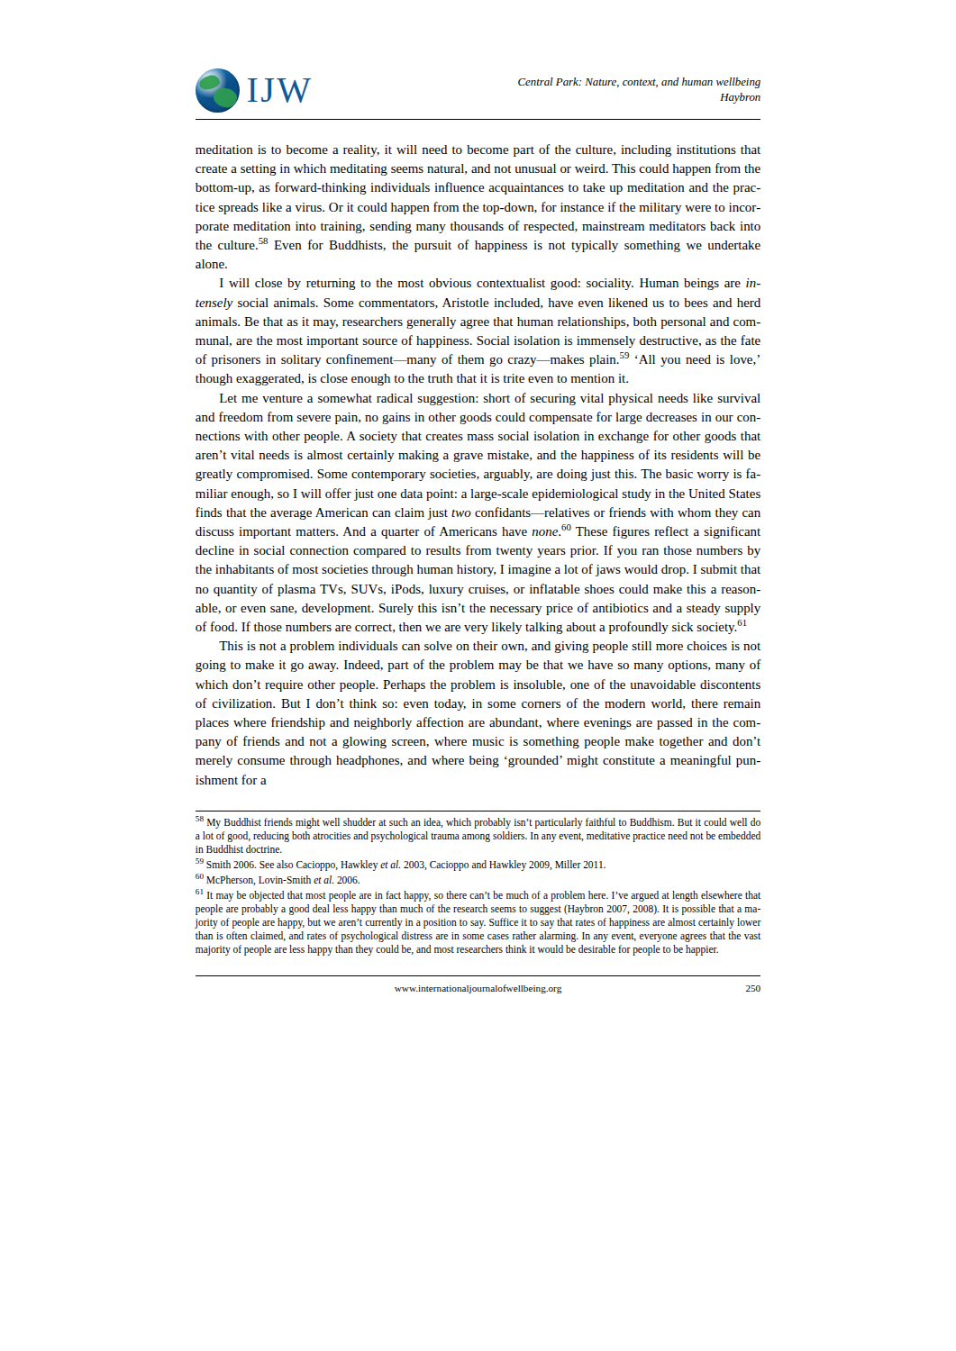IJW
Central Park: Nature, context, and human wellbeing
Haybron
meditation is to become a reality, it will need to become part of the culture, including institutions that create a setting in which meditating seems natural, and not unusual or weird. This could happen from the bottom-up, as forward-thinking individuals influence acquaintances to take up meditation and the practice spreads like a virus. Or it could happen from the top-down, for instance if the military were to incorporate meditation into training, sending many thousands of respected, mainstream meditators back into the culture.58 Even for Buddhists, the pursuit of happiness is not typically something we undertake alone.
I will close by returning to the most obvious contextualist good: sociality. Human beings are intensely social animals. Some commentators, Aristotle included, have even likened us to bees and herd animals. Be that as it may, researchers generally agree that human relationships, both personal and communal, are the most important source of happiness. Social isolation is immensely destructive, as the fate of prisoners in solitary confinement—many of them go crazy—makes plain.59 ‘All you need is love,’ though exaggerated, is close enough to the truth that it is trite even to mention it.
Let me venture a somewhat radical suggestion: short of securing vital physical needs like survival and freedom from severe pain, no gains in other goods could compensate for large decreases in our connections with other people. A society that creates mass social isolation in exchange for other goods that aren’t vital needs is almost certainly making a grave mistake, and the happiness of its residents will be greatly compromised. Some contemporary societies, arguably, are doing just this. The basic worry is familiar enough, so I will offer just one data point: a large-scale epidemiological study in the United States finds that the average American can claim just two confidants—relatives or friends with whom they can discuss important matters. And a quarter of Americans have none.60 These figures reflect a significant decline in social connection compared to results from twenty years prior. If you ran those numbers by the inhabitants of most societies through human history, I imagine a lot of jaws would drop. I submit that no quantity of plasma TVs, SUVs, iPods, luxury cruises, or inflatable shoes could make this a reasonable, or even sane, development. Surely this isn’t the necessary price of antibiotics and a steady supply of food. If those numbers are correct, then we are very likely talking about a profoundly sick society.61
This is not a problem individuals can solve on their own, and giving people still more choices is not going to make it go away. Indeed, part of the problem may be that we have so many options, many of which don’t require other people. Perhaps the problem is insoluble, one of the unavoidable discontents of civilization. But I don’t think so: even today, in some corners of the modern world, there remain places where friendship and neighborly affection are abundant, where evenings are passed in the company of friends and not a glowing screen, where music is something people make together and don’t merely consume through headphones, and where being ‘grounded’ might constitute a meaningful punishment for a
58 My Buddhist friends might well shudder at such an idea, which probably isn’t particularly faithful to Buddhism. But it could well do a lot of good, reducing both atrocities and psychological trauma among soldiers. In any event, meditative practice need not be embedded in Buddhist doctrine.
59 Smith 2006. See also Cacioppo, Hawkley et al. 2003, Cacioppo and Hawkley 2009, Miller 2011.
60 McPherson, Lovin-Smith et al. 2006.
61 It may be objected that most people are in fact happy, so there can’t be much of a problem here. I’ve argued at length elsewhere that people are probably a good deal less happy than much of the research seems to suggest (Haybron 2007, 2008). It is possible that a majority of people are happy, but we aren’t currently in a position to say. Suffice it to say that rates of happiness are almost certainly lower than is often claimed, and rates of psychological distress are in some cases rather alarming. In any event, everyone agrees that the vast majority of people are less happy than they could be, and most researchers think it would be desirable for people to be happier.
www.internationaljournalofwellbeing.org
250